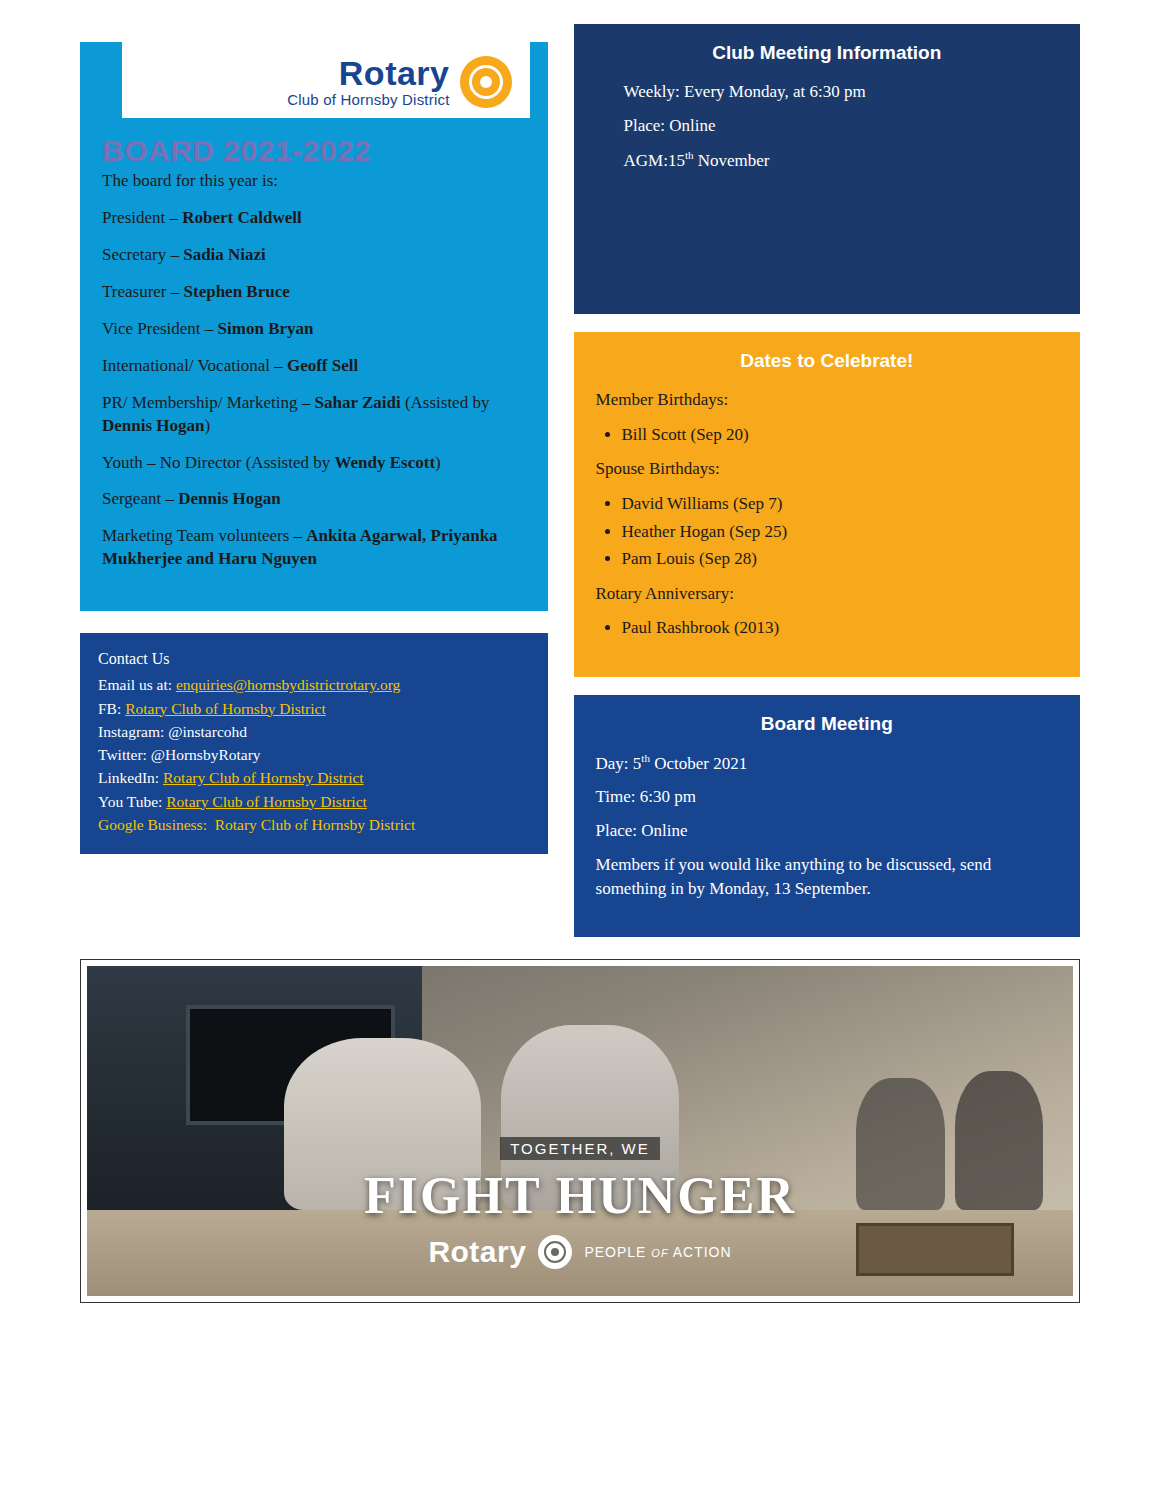Rotary
Club of Hornsby District
BOARD 2021-2022
The board for this year is:
President – Robert Caldwell
Secretary – Sadia Niazi
Treasurer – Stephen Bruce
Vice President – Simon Bryan
International/ Vocational – Geoff Sell
PR/ Membership/ Marketing – Sahar Zaidi (Assisted by Dennis Hogan)
Youth – No Director (Assisted by Wendy Escott)
Sergeant – Dennis Hogan
Marketing Team volunteers – Ankita Agarwal, Priyanka Mukherjee and Haru Nguyen
Contact Us
Email us at: enquiries@hornsbydistrictrotary.org
FB: Rotary Club of Hornsby District
Instagram: @instarcohd
Twitter: @HornsbyRotary
LinkedIn: Rotary Club of Hornsby District
You Tube: Rotary Club of Hornsby District
Google Business: Rotary Club of Hornsby District
Club Meeting Information
Weekly: Every Monday, at 6:30 pm
Place: Online
AGM:15th November
Dates to Celebrate!
Member Birthdays:
Bill Scott (Sep 20)
Spouse Birthdays:
David Williams (Sep 7)
Heather Hogan (Sep 25)
Pam Louis (Sep 28)
Rotary Anniversary:
Paul Rashbrook (2013)
Board Meeting
Day: 5th October 2021
Time: 6:30 pm
Place: Online
Members if you would like anything to be discussed, send something in by Monday, 13 September.
TOGETHER, WE
FIGHT HUNGER
Rotary PEOPLE OF ACTION